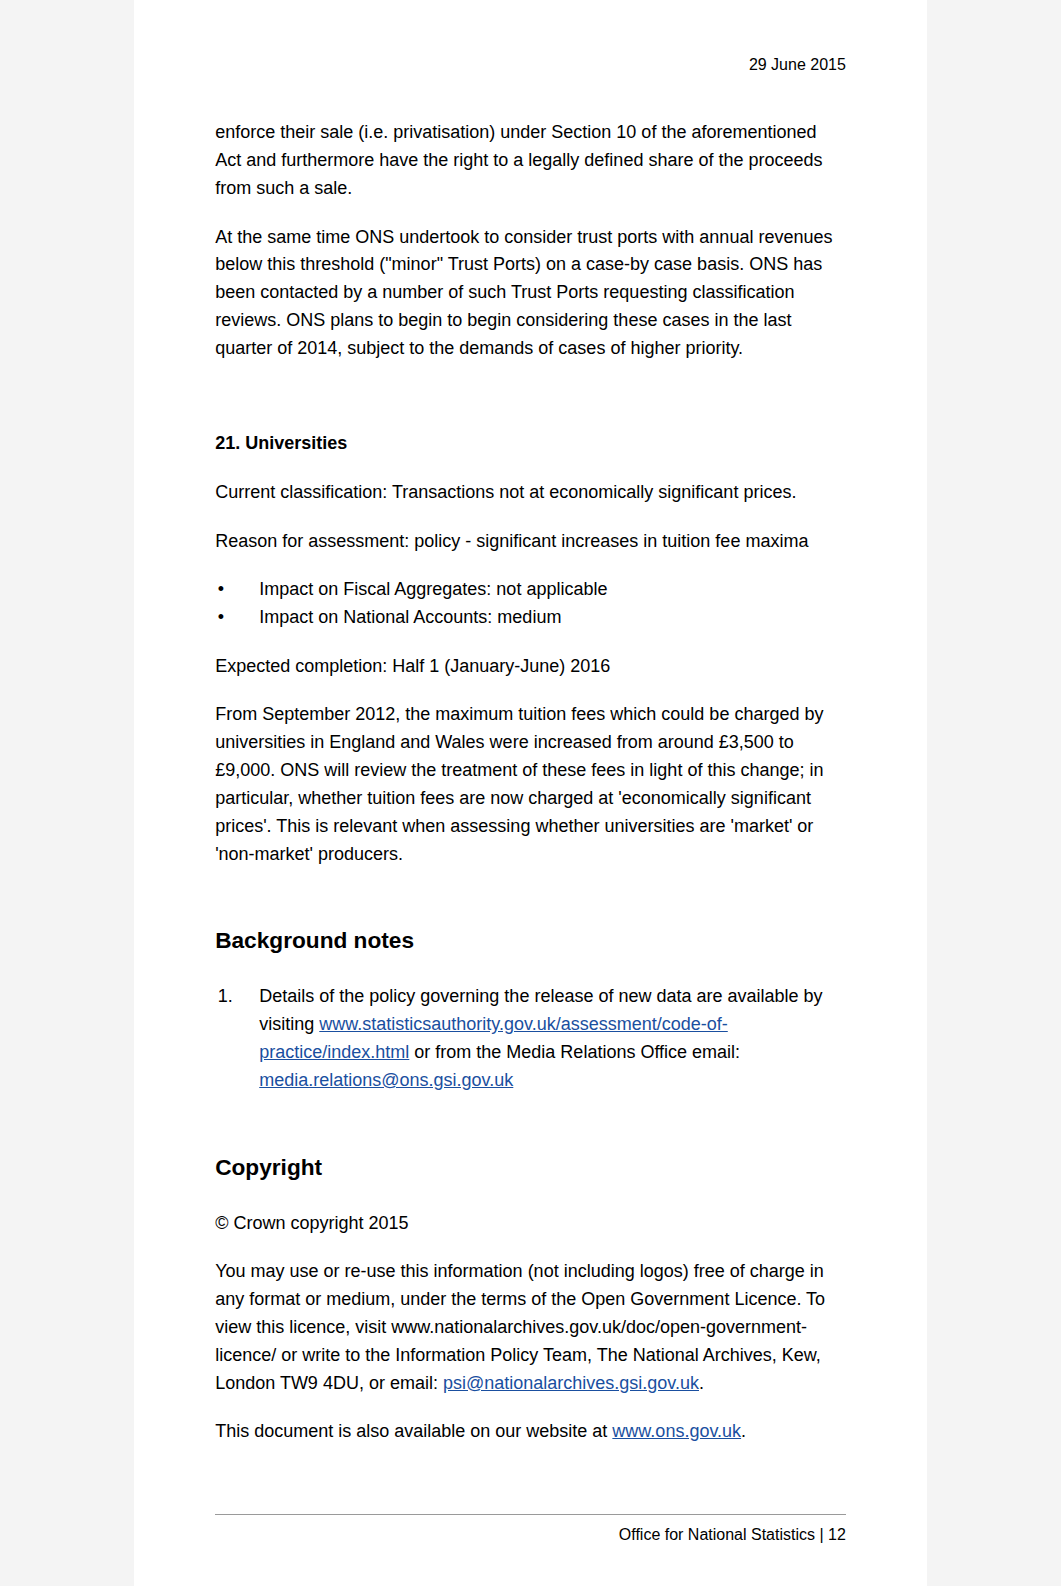29 June 2015
enforce their sale (i.e. privatisation) under Section 10 of the aforementioned Act and furthermore have the right to a legally defined share of the proceeds from such a sale.
At the same time ONS undertook to consider trust ports with annual revenues below this threshold ("minor" Trust Ports) on a case-by case basis. ONS has been contacted by a number of such Trust Ports requesting classification reviews. ONS plans to begin to begin considering these cases in the last quarter of 2014, subject to the demands of cases of higher priority.
21. Universities
Current classification: Transactions not at economically significant prices.
Reason for assessment: policy - significant increases in tuition fee maxima
Impact on Fiscal Aggregates: not applicable
Impact on National Accounts: medium
Expected completion: Half 1 (January-June) 2016
From September 2012, the maximum tuition fees which could be charged by universities in England and Wales were increased from around £3,500 to £9,000. ONS will review the treatment of these fees in light of this change; in particular, whether tuition fees are now charged at 'economically significant prices'. This is relevant when assessing whether universities are 'market' or 'non-market' producers.
Background notes
Details of the policy governing the release of new data are available by visiting www.statisticsauthority.gov.uk/assessment/code-of-practice/index.html or from the Media Relations Office email: media.relations@ons.gsi.gov.uk
Copyright
© Crown copyright 2015
You may use or re-use this information (not including logos) free of charge in any format or medium, under the terms of the Open Government Licence. To view this licence, visit www.nationalarchives.gov.uk/doc/open-government-licence/ or write to the Information Policy Team, The National Archives, Kew, London TW9 4DU, or email: psi@nationalarchives.gsi.gov.uk.
This document is also available on our website at www.ons.gov.uk.
Office for National Statistics | 12